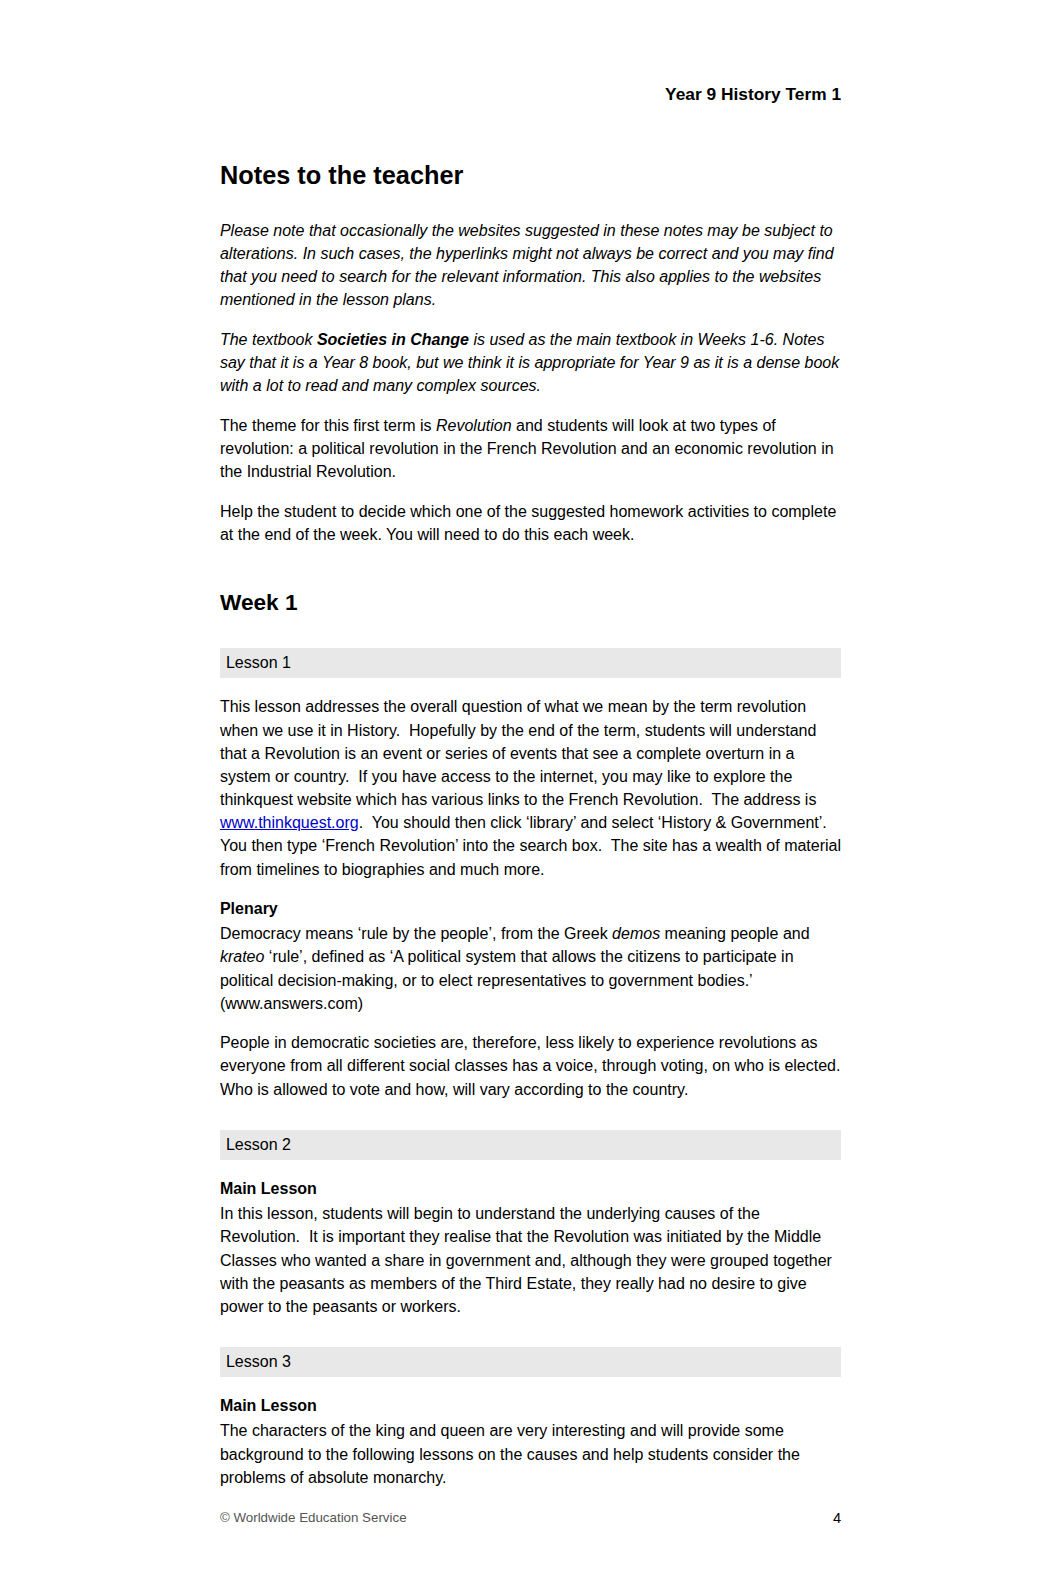Year 9 History Term 1
Notes to the teacher
Please note that occasionally the websites suggested in these notes may be subject to alterations. In such cases, the hyperlinks might not always be correct and you may find that you need to search for the relevant information. This also applies to the websites mentioned in the lesson plans.
The textbook Societies in Change is used as the main textbook in Weeks 1-6. Notes say that it is a Year 8 book, but we think it is appropriate for Year 9 as it is a dense book with a lot to read and many complex sources.
The theme for this first term is Revolution and students will look at two types of revolution: a political revolution in the French Revolution and an economic revolution in the Industrial Revolution.
Help the student to decide which one of the suggested homework activities to complete at the end of the week. You will need to do this each week.
Week 1
Lesson 1
This lesson addresses the overall question of what we mean by the term revolution when we use it in History. Hopefully by the end of the term, students will understand that a Revolution is an event or series of events that see a complete overturn in a system or country. If you have access to the internet, you may like to explore the thinkquest website which has various links to the French Revolution. The address is www.thinkquest.org. You should then click ‘library’ and select ‘History & Government’. You then type ‘French Revolution’ into the search box. The site has a wealth of material from timelines to biographies and much more.
Plenary
Democracy means ‘rule by the people’, from the Greek demos meaning people and krateo ‘rule’, defined as ‘A political system that allows the citizens to participate in political decision-making, or to elect representatives to government bodies.’ (www.answers.com)
People in democratic societies are, therefore, less likely to experience revolutions as everyone from all different social classes has a voice, through voting, on who is elected. Who is allowed to vote and how, will vary according to the country.
Lesson 2
Main Lesson
In this lesson, students will begin to understand the underlying causes of the Revolution. It is important they realise that the Revolution was initiated by the Middle Classes who wanted a share in government and, although they were grouped together with the peasants as members of the Third Estate, they really had no desire to give power to the peasants or workers.
Lesson 3
Main Lesson
The characters of the king and queen are very interesting and will provide some background to the following lessons on the causes and help students consider the problems of absolute monarchy.
© Worldwide Education Service 4